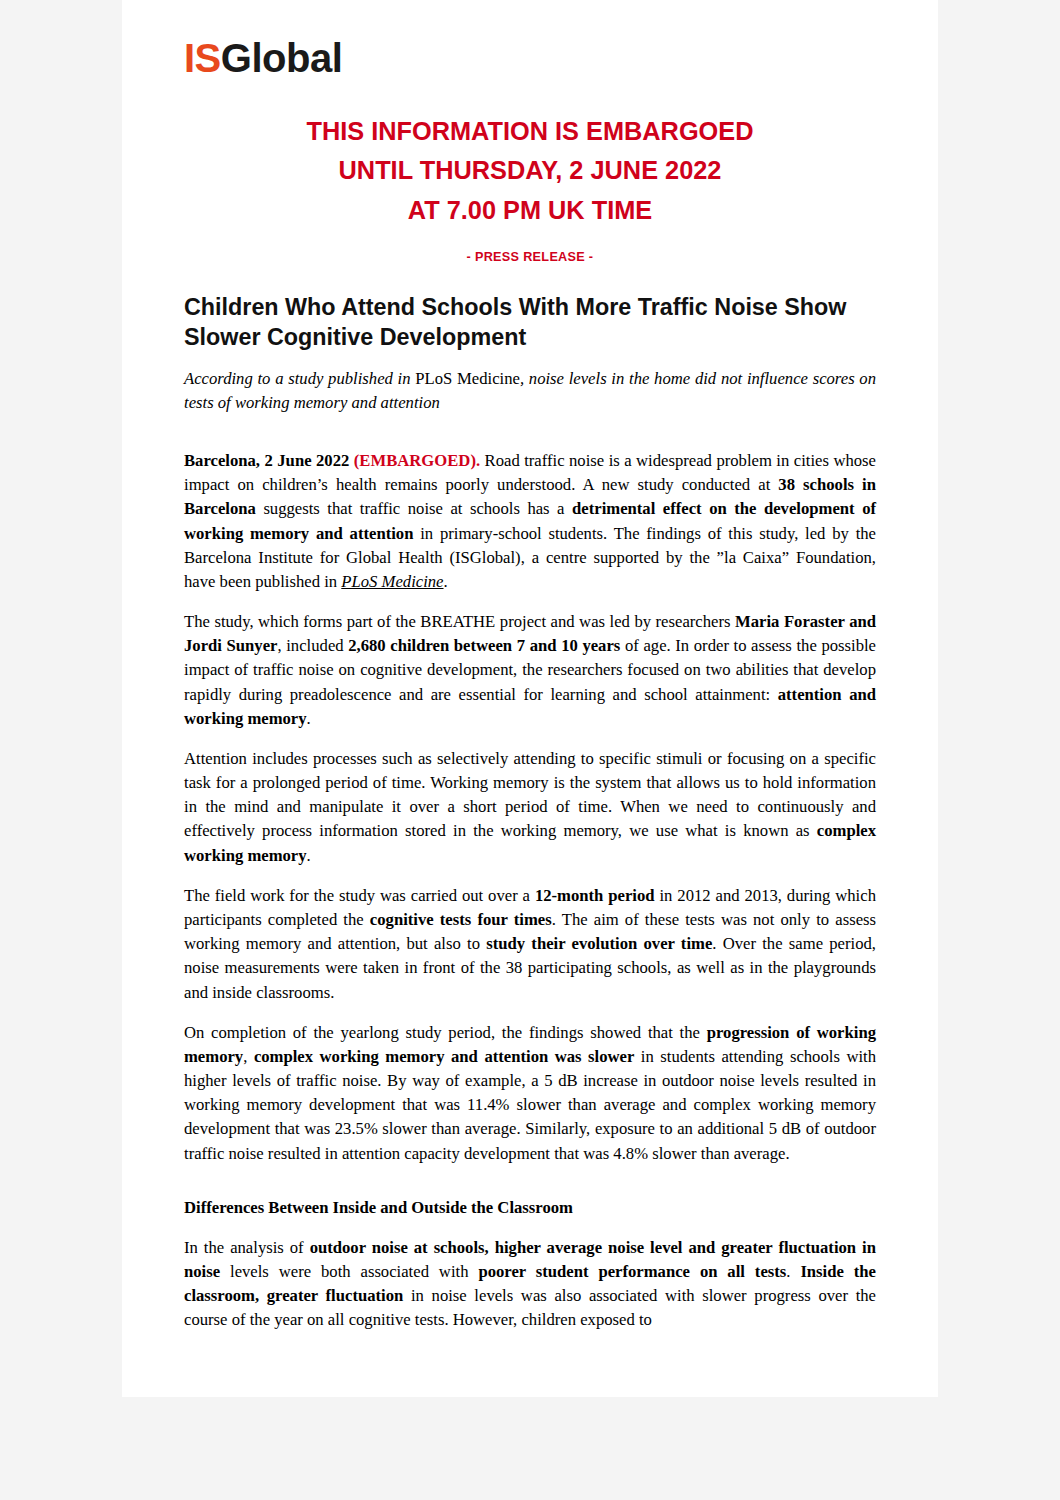IS Global
THIS INFORMATION IS EMBARGOED UNTIL THURSDAY, 2 JUNE 2022 AT 7.00 PM UK TIME
- PRESS RELEASE -
Children Who Attend Schools With More Traffic Noise Show Slower Cognitive Development
According to a study published in PLoS Medicine, noise levels in the home did not influence scores on tests of working memory and attention
Barcelona, 2 June 2022 (EMBARGOED). Road traffic noise is a widespread problem in cities whose impact on children’s health remains poorly understood. A new study conducted at 38 schools in Barcelona suggests that traffic noise at schools has a detrimental effect on the development of working memory and attention in primary-school students. The findings of this study, led by the Barcelona Institute for Global Health (ISGlobal), a centre supported by the ”la Caixa” Foundation, have been published in PLoS Medicine.
The study, which forms part of the BREATHE project and was led by researchers Maria Foraster and Jordi Sunyer, included 2,680 children between 7 and 10 years of age. In order to assess the possible impact of traffic noise on cognitive development, the researchers focused on two abilities that develop rapidly during preadolescence and are essential for learning and school attainment: attention and working memory.
Attention includes processes such as selectively attending to specific stimuli or focusing on a specific task for a prolonged period of time. Working memory is the system that allows us to hold information in the mind and manipulate it over a short period of time. When we need to continuously and effectively process information stored in the working memory, we use what is known as complex working memory.
The field work for the study was carried out over a 12-month period in 2012 and 2013, during which participants completed the cognitive tests four times. The aim of these tests was not only to assess working memory and attention, but also to study their evolution over time. Over the same period, noise measurements were taken in front of the 38 participating schools, as well as in the playgrounds and inside classrooms.
On completion of the yearlong study period, the findings showed that the progression of working memory, complex working memory and attention was slower in students attending schools with higher levels of traffic noise. By way of example, a 5 dB increase in outdoor noise levels resulted in working memory development that was 11.4% slower than average and complex working memory development that was 23.5% slower than average. Similarly, exposure to an additional 5 dB of outdoor traffic noise resulted in attention capacity development that was 4.8% slower than average.
Differences Between Inside and Outside the Classroom
In the analysis of outdoor noise at schools, higher average noise level and greater fluctuation in noise levels were both associated with poorer student performance on all tests. Inside the classroom, greater fluctuation in noise levels was also associated with slower progress over the course of the year on all cognitive tests. However, children exposed to